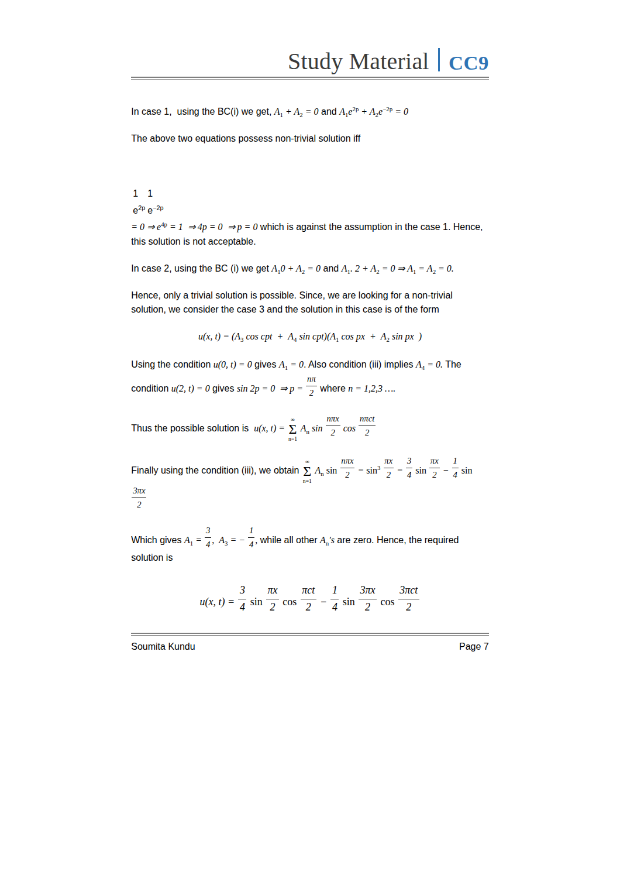Study Material CC9
In case 1, using the BC(i) we get, A1 + A2 = 0 and A1e2p + A2e−2p = 0
The above two equations possess non-trivial solution iff
| 1 | 1 |
| e 2p | e −2p |
= 0 ⇒ e4p = 1 ⇒ 4p = 0 ⇒ p = 0 which is against the assumption in the case 1. Hence, this solution is not acceptable.
In case 2, using the BC (i) we get A10 + A2 = 0 and A1. 2 + A2 = 0 ⇒ A1 = A2 = 0.
Hence, only a trivial solution is possible. Since, we are looking for a non-trivial solution, we consider the case 3 and the solution in this case is of the form
u(x, t) = (A3 cos cpt + A4 sin cpt)(A1 cos px + A2 sin px )
Using the condition u(0, t) = 0 gives A1 = 0. Also condition (iii) implies A4 = 0. The condition u(2, t) = 0 gives sin 2p = 0 ⇒ p = nπ 2 where n = 1,2,3 ….
Thus the possible solution is u(x, t) = ∞ Σ n=1 An sin nπx 2 cos nπct 2
Finally using the condition (iii), we obtain ∞ Σ n=1 An sin nπx 2 = sin3 πx 2 = 34 sin πx 2 − 14 sin 3πx 2
Which gives A1 = 34, A3 = − 14, while all other An′s are zero. Hence, the required solution is
u(x, t) = 34 sin πx 2 cos πct 2 − 14 sin 3πx 2 cos 3πct 2
Soumita Kundu Page 7